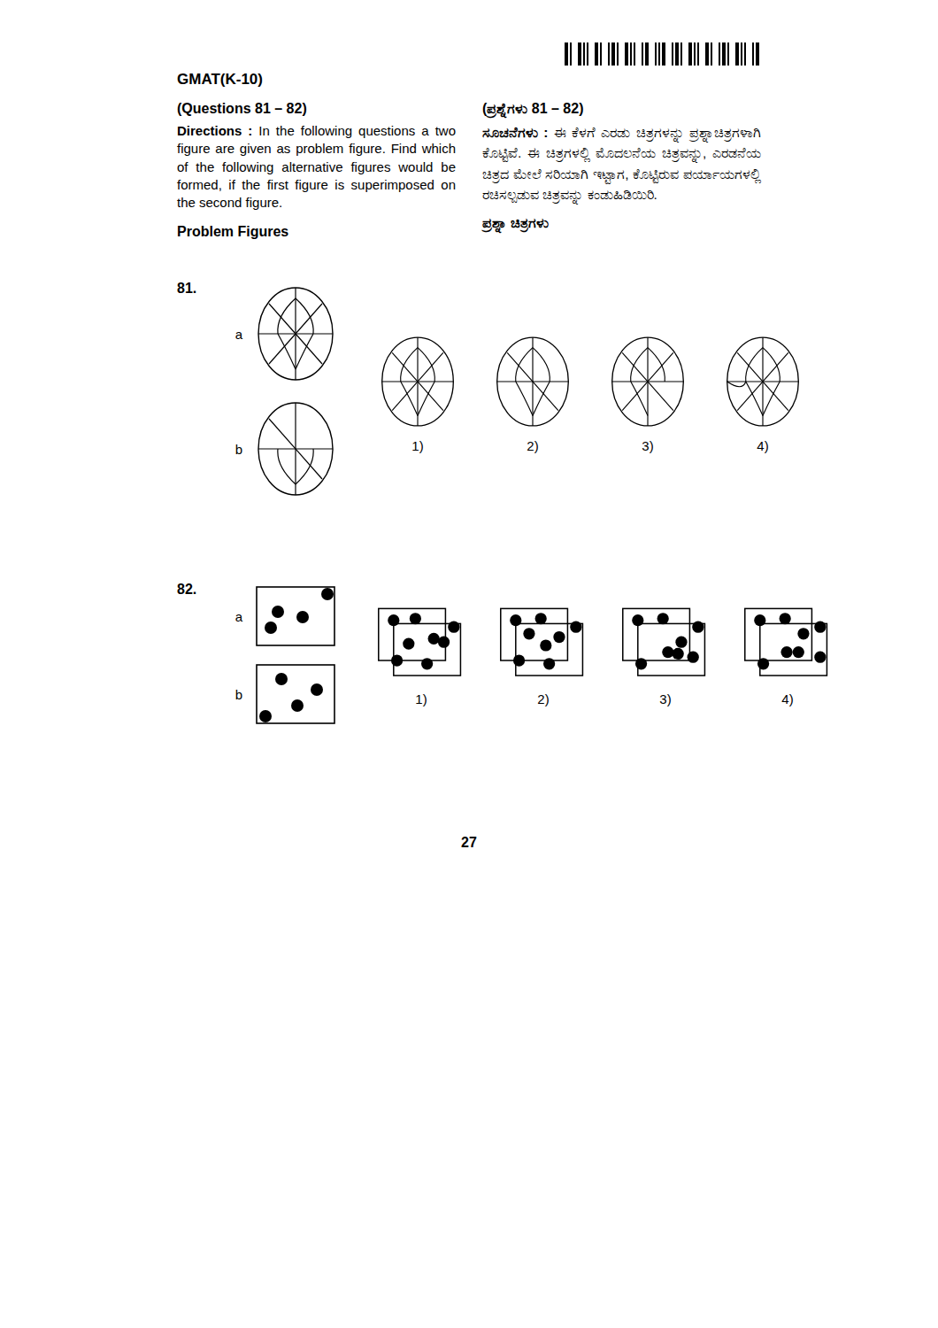GMAT(K-10)
(Questions 81 – 82)
Directions : In the following questions a two figure are given as problem figure. Find which of the following alternative figures would be formed, if the first figure is superimposed on the second figure.
Problem Figures
(ಪ್ರಶ್ನೆಗಳು 81 – 82)
ಸೂಚನೆಗಳು : ಈ ಕೆಳಗೆ ಎರಡು ಚಿತ್ರಗಳನ್ನು ಪ್ರಶ್ನಾಚಿತ್ರಗಳಾಗಿ ಕೊಟ್ಟಿವೆ. ಈ ಚಿತ್ರಗಳಲ್ಲಿ ಮೊದಲನೆಯ ಚಿತ್ರವನ್ನು, ಎರಡನೆಯ ಚಿತ್ರದ ಮೇಲೆ ಸರಿಯಾಗಿ ಇಟ್ಟಾಗ, ಕೊಟ್ಟಿರುವ ಪರ್ಯಾಯಗಳಲ್ಲಿ ರಚಿಸಲ್ಪಡುವ ಚಿತ್ರವನ್ನು ಕಂಡುಹಿಡಿಯಿರಿ.
ಪ್ರಶ್ನಾ ಚಿತ್ರಗಳು
81.
a
b
1)
2)
3)
4)
82.
a
b
1)
2)
3)
4)
27